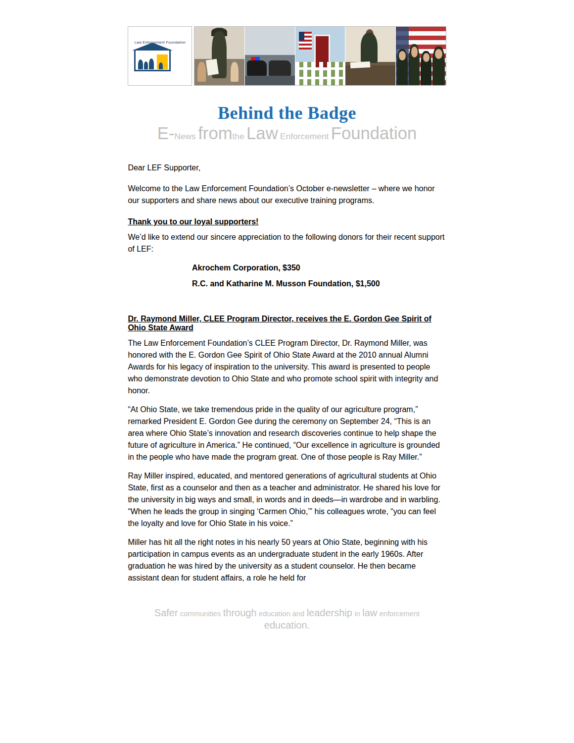Law Enforcement Foundation
Behind the Badge
E-News from the Law Enforcement Foundation
Dear LEF Supporter,
Welcome to the Law Enforcement Foundation’s October e-newsletter – where we honor our supporters and share news about our executive training programs.
Thank you to our loyal supporters!
We’d like to extend our sincere appreciation to the following donors for their recent support of LEF:
Akrochem Corporation, $350
R.C. and Katharine M. Musson Foundation, $1,500
Dr. Raymond Miller, CLEE Program Director, receives the E. Gordon Gee Spirit of Ohio State Award
The Law Enforcement Foundation’s CLEE Program Director, Dr. Raymond Miller, was honored with the E. Gordon Gee Spirit of Ohio State Award at the 2010 annual Alumni Awards for his legacy of inspiration to the university. This award is presented to people who demonstrate devotion to Ohio State and who promote school spirit with integrity and honor.
“At Ohio State, we take tremendous pride in the quality of our agriculture program,” remarked President E. Gordon Gee during the ceremony on September 24, “This is an area where Ohio State’s innovation and research discoveries continue to help shape the future of agriculture in America.” He continued, “Our excellence in agriculture is grounded in the people who have made the program great. One of those people is Ray Miller.”
Ray Miller inspired, educated, and mentored generations of agricultural students at Ohio State, first as a counselor and then as a teacher and administrator. He shared his love for the university in big ways and small, in words and in deeds—in wardrobe and in warbling. “When he leads the group in singing ‘Carmen Ohio,’” his colleagues wrote, “you can feel the loyalty and love for Ohio State in his voice.”
Miller has hit all the right notes in his nearly 50 years at Ohio State, beginning with his participation in campus events as an undergraduate student in the early 1960s. After graduation he was hired by the university as a student counselor. He then became assistant dean for student affairs, a role he held for
Safer communities through education and leadership in law enforcement
education.